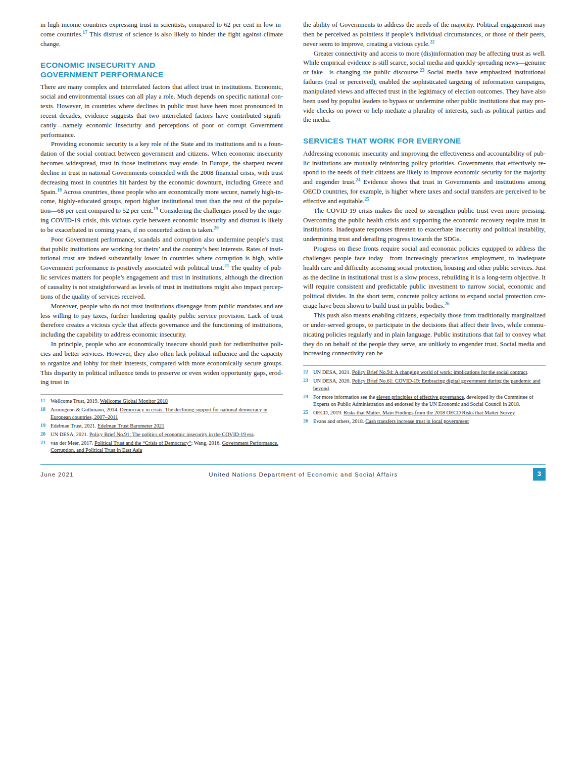in high-income countries expressing trust in scientists, compared to 62 per cent in low-income countries.17 This distrust of science is also likely to hinder the fight against climate change.
Economic insecurity and
government performance
There are many complex and interrelated factors that affect trust in institutions. Economic, social and environmental issues can all play a role. Much depends on specific national contexts. However, in countries where declines in public trust have been most pronounced in recent decades, evidence suggests that two interrelated factors have contributed significantly—namely economic insecurity and perceptions of poor or corrupt Government performance.
Providing economic security is a key role of the State and its institutions and is a foundation of the social contract between government and citizens. When economic insecurity becomes widespread, trust in those institutions may erode. In Europe, the sharpest recent decline in trust in national Governments coincided with the 2008 financial crisis, with trust decreasing most in countries hit hardest by the economic downturn, including Greece and Spain.18 Across countries, those people who are economically more secure, namely high-income, highly-educated groups, report higher institutional trust than the rest of the population—68 per cent compared to 52 per cent.19 Considering the challenges posed by the ongoing COVID-19 crisis, this vicious cycle between economic insecurity and distrust is likely to be exacerbated in coming years, if no concerted action is taken.20
Poor Government performance, scandals and corruption also undermine people’s trust that public institutions are working for theirs’ and the country’s best interests. Rates of institutional trust are indeed substantially lower in countries where corruption is high, while Government performance is positively associated with political trust.21 The quality of public services matters for people’s engagement and trust in institutions, although the direction of causality is not straightforward as levels of trust in institutions might also impact perceptions of the quality of services received.
Moreover, people who do not trust institutions disengage from public mandates and are less willing to pay taxes, further hindering quality public service provision. Lack of trust therefore creates a vicious cycle that affects governance and the functioning of institutions, including the capability to address economic insecurity.
In principle, people who are economically insecure should push for redistributive policies and better services. However, they also often lack political influence and the capacity to organize and lobby for their interests, compared with more economically secure groups. This disparity in political influence tends to preserve or even widen opportunity gaps, eroding trust in
Wellcome Trust, 2019. Wellcome Global Monitor 2018
Armingeon & Guthmann, 2014. Democracy in crisis: The declining support for national democracy in European countries, 2007–2011
Edelman Trust, 2021. Edelman Trust Barometer 2021
UN DESA, 2021. Policy Brief No.91: The politics of economic insecurity in the COVID-19 era.
van der Meer, 2017. Political Trust and the “Crisis of Democracy”; Wang, 2016. Government Performance, Corruption, and Political Trust in East Asia
the ability of Governments to address the needs of the majority. Political engagement may then be perceived as pointless if people’s individual circumstances, or those of their peers, never seem to improve, creating a vicious cycle.22
Greater connectivity and access to more (dis)information may be affecting trust as well. While empirical evidence is still scarce, social media and quickly-spreading news—genuine or fake—is changing the public discourse.23 Social media have emphasized institutional failures (real or perceived), enabled the sophisticated targeting of information campaigns, manipulated views and affected trust in the legitimacy of election outcomes. They have also been used by populist leaders to bypass or undermine other public institutions that may provide checks on power or help mediate a plurality of interests, such as political parties and the media.
Services that work for everyone
Addressing economic insecurity and improving the effectiveness and accountability of public institutions are mutually reinforcing policy priorities. Governments that effectively respond to the needs of their citizens are likely to improve economic security for the majority and engender trust.24 Evidence shows that trust in Governments and institutions among OECD countries, for example, is higher where taxes and social transfers are perceived to be effective and equitable.25
The COVID-19 crisis makes the need to strengthen public trust even more pressing. Overcoming the public health crisis and supporting the economic recovery require trust in institutions. Inadequate responses threaten to exacerbate insecurity and political instability, undermining trust and derailing progress towards the SDGs.
Progress on these fronts require social and economic policies equipped to address the challenges people face today—from increasingly precarious employment, to inadequate health care and difficulty accessing social protection, housing and other public services. Just as the decline in institutional trust is a slow process, rebuilding it is a long-term objective. It will require consistent and predictable public investment to narrow social, economic and political divides. In the short term, concrete policy actions to expand social protection coverage have been shown to build trust in public bodies.26
This push also means enabling citizens, especially those from traditionally marginalized or under-served groups, to participate in the decisions that affect their lives, while communicating policies regularly and in plain language. Public institutions that fail to convey what they do on behalf of the people they serve, are unlikely to engender trust. Social media and increasing connectivity can be
UN DESA, 2021. Policy Brief No.94: A changing world of work: implications for the social contract.
UN DESA, 2020. Policy Brief No.61: COVID-19: Embracing digital government during the pandemic and beyond.
For more information see the eleven principles of effective governance, developed by the Committee of Experts on Public Administration and endorsed by the UN Economic and Social Council in 2018.
OECD, 2019. Risks that Matter. Main Findings from the 2018 OECD Risks that Matter Survey
Evans and others, 2018. Cash transfers increase trust in local government
June 2021
United Nations Department of Economic and Social Affairs
3